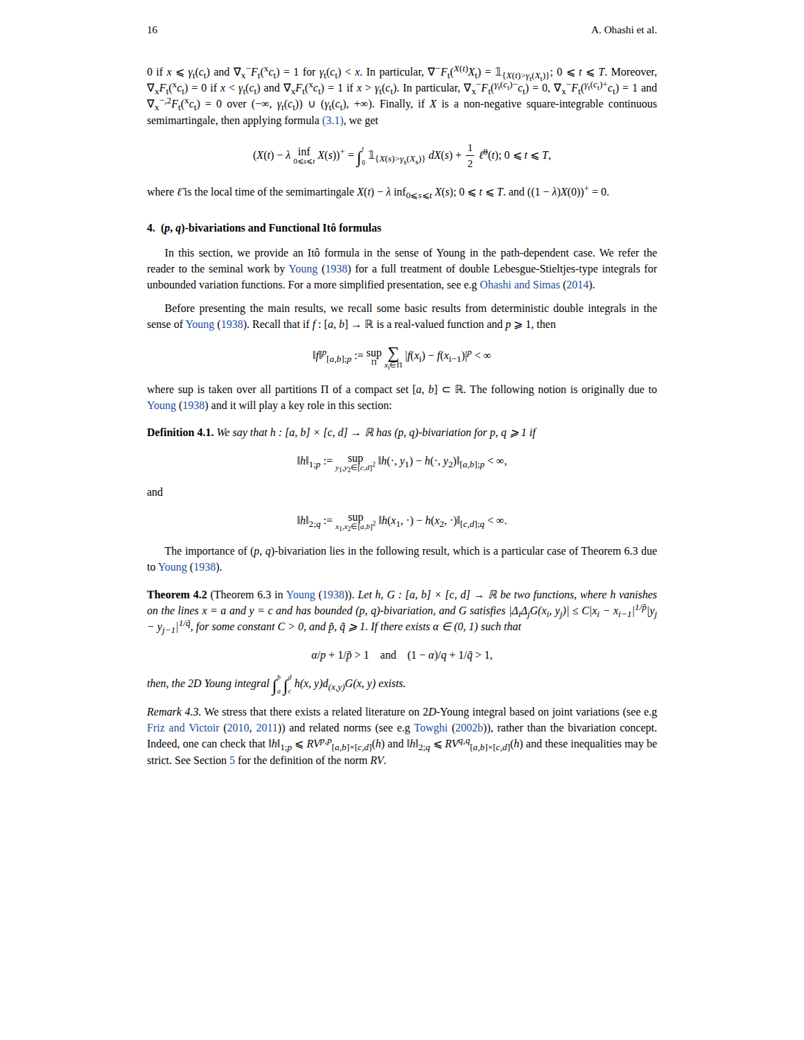16 A. Ohashi et al.
0 if x ⩽ γt(ct) and ∇x−Ft(xct) = 1 for γt(ct) < x. In particular, ∇−Ft(X(t)Xt) = 𝟙{X(t)>γt(Xt)}; 0 ⩽ t ⩽ T. Moreover, ∇xFt(xct) = 0 if x < γt(ct) and ∇xFt(xct) = 1 if x > γt(ct). In particular, ∇x−Ft(γt(ct)−ct) = 0, ∇x−Ft(γt(ct)+ct) = 1 and ∇x−,2Ft(xct) = 0 over (−∞, γt(ct)) ∪ (γt(ct), +∞). Finally, if X is a non-negative square-integrable continuous semimartingale, then applying formula (3.1), we get
(X(t) − λ inf 0⩽s⩽t X(s))+ = ∫t
0 𝟙{X(s)>γs(Xs)} dX(s) + 12 ℓ̃0(t); 0 ⩽ t ⩽ T,
where ℓ̃ is the local time of the semimartingale X(t) − λ inf0⩽s⩽t X(s); 0 ⩽ t ⩽ T. and ((1 − λ)X(0))+ = 0.
4. (p, q)-bivariations and Functional Itô formulas
In this section, we provide an Itô formula in the sense of Young in the path-dependent case. We refer the reader to the seminal work by Young (1938) for a full treatment of double Lebesgue-Stieltjes-type integrals for unbounded variation functions. For a more simplified presentation, see e.g Ohashi and Simas (2014).
Before presenting the main results, we recall some basic results from deterministic double integrals in the sense of Young (1938). Recall that if f : [a, b] → ℝ is a real-valued function and p ⩾ 1, then
‖f‖p[a,b];p := sup Π ∑xi∈Π |f(xi) − f(xi−1)|p < ∞
where sup is taken over all partitions Π of a compact set [a, b] ⊂ ℝ. The following notion is originally due to Young (1938) and it will play a key role in this section:
Definition 4.1. We say that h : [a, b] × [c, d] → ℝ has (p, q)-bivariation for p, q ⩾ 1 if
‖h‖1;p := sup y1,y2∈[c,d]2 ‖h(·, y1) − h(·, y2)‖[a,b];p < ∞,
and
‖h‖2;q := sup x1,x2∈[a,b]2 ‖h(x1, ·) − h(x2, ·)‖[c,d];q < ∞.
The importance of (p, q)-bivariation lies in the following result, which is a particular case of Theorem 6.3 due to Young (1938).
Theorem 4.2 (Theorem 6.3 in Young (1938)). Let h, G : [a, b] × [c, d] → ℝ be two functions, where h vanishes on the lines x = a and y = c and has bounded (p, q)-bivariation, and G satisfies |ΔiΔjG(xi, yj)| ≤ C|xi − xi−1|1/p̃|yj − yj−1|1/q̃, for some constant C > 0, and p̃, q̃ ⩾ 1. If there exists α ∈ (0, 1) such that
α/p + 1/p̃ > 1 and (1 − α)/q + 1/q̃ > 1,
then, the 2D Young integral ∫b
a ∫d
c h(x, y)d(x,y)G(x, y) exists.
Remark 4.3. We stress that there exists a related literature on 2D-Young integral based on joint variations (see e.g Friz and Victoir (2010, 2011)) and related norms (see e.g Towghi (2002b)), rather than the bivariation concept. Indeed, one can check that ‖h‖1;p ⩽ RVp,p[a,b]×[c,d](h) and ‖h‖2;q ⩽ RVq,q[a,b]×[c,d](h) and these inequalities may be strict. See Section 5 for the definition of the norm RV.